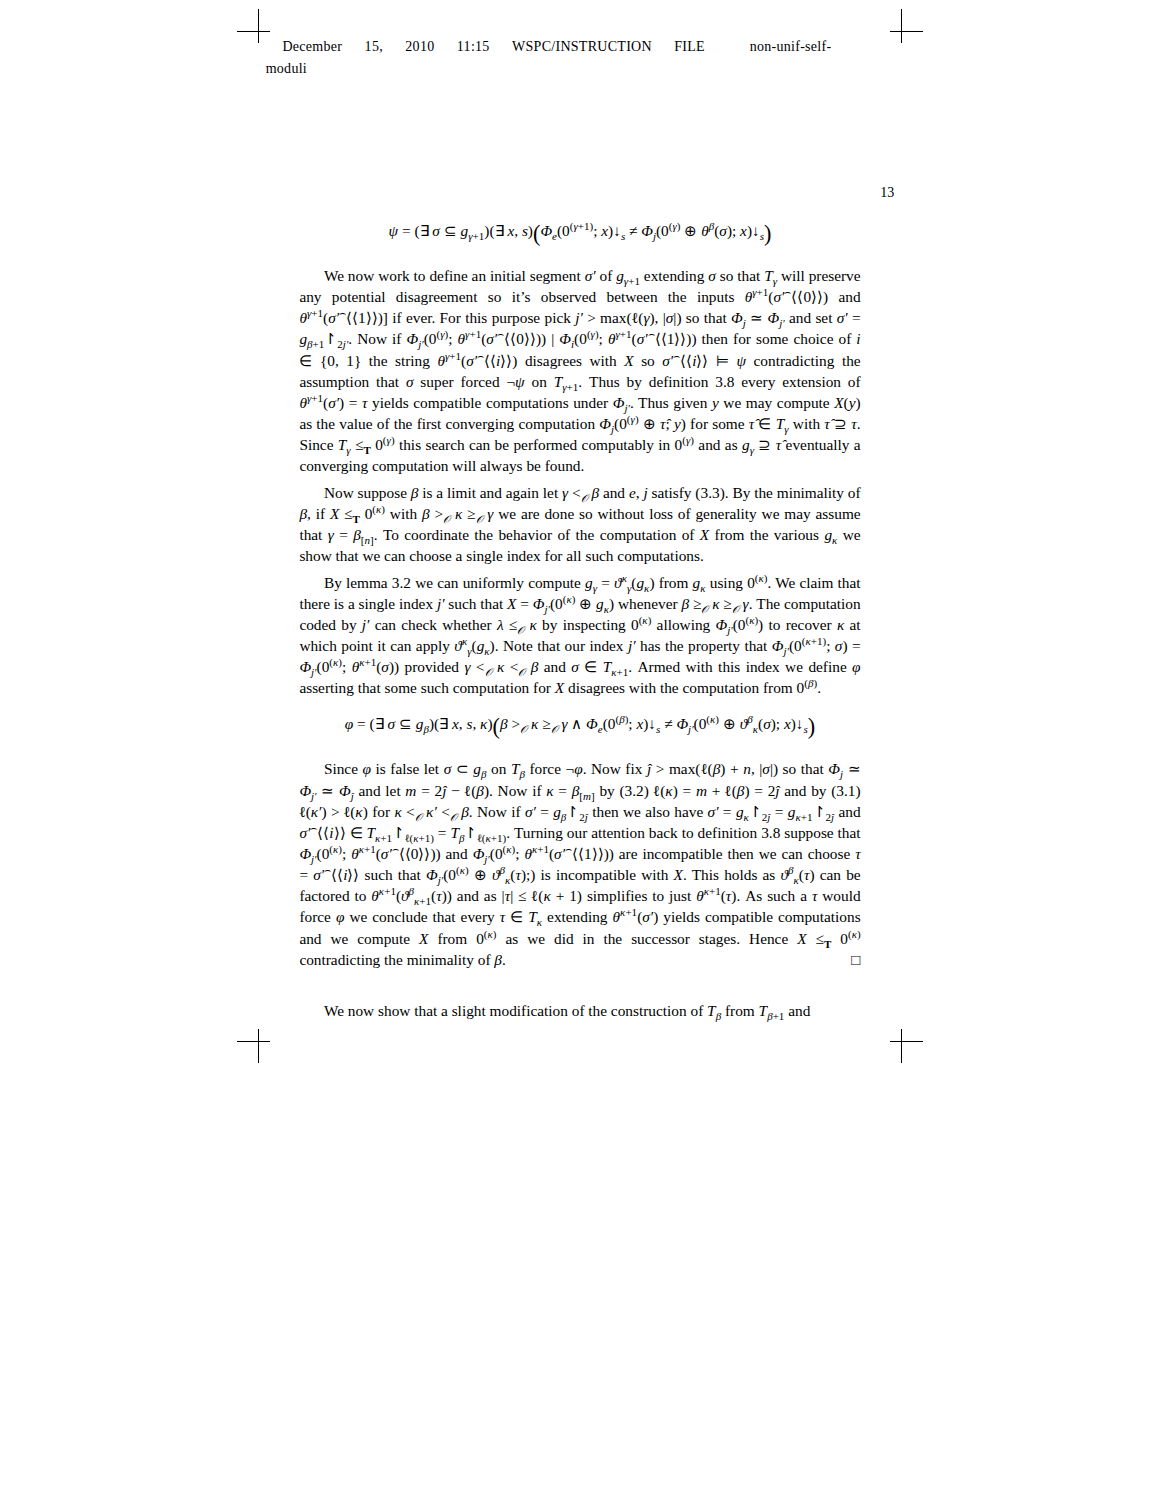December 15, 2010 11:15 WSPC/INSTRUCTION FILE non-unif-self-
moduli
13
ψ = (∃ σ ⊆ gγ+1)(∃ x, s)(Φe(0(γ+1); x)↓s ≠ Φj(0(γ) ⊕ θβ(σ); x)↓s)
We now work to define an initial segment σ′ of gγ+1 extending σ so that Tγ will preserve any potential disagreement so it’s observed between the inputs θγ+1(σ′⌢⟨⟨0⟩⟩) and θγ+1(σ′⌢⟨⟨1⟩⟩)] if ever. For this purpose pick j′ > max(ℓ(γ), |σ|) so that Φj ≃ Φj′ and set σ′ = gβ+1↾2j′. Now if Φj′(0(γ); θγ+1(σ′⌢⟨⟨0⟩⟩)) | Φi(0(γ); θγ+1(σ′⌢⟨⟨1⟩⟩)) then for some choice of i ∈ {0, 1} the string θγ+1(σ′⌢⟨⟨i⟩⟩) disagrees with X so σ′⌢⟨⟨i⟩⟩ ⊨ ψ contradicting the assumption that σ super forced ¬ψ on Tγ+1. Thus by definition 3.8 every extension of θγ+1(σ′) = τ yields compatible computations under Φj′. Thus given y we may compute X(y) as the value of the first converging computation Φj(0(γ) ⊕ τ̂; y) for some τ̂ ∈ Tγ with τ̂ ⊇ τ. Since Tγ ≤T 0(γ) this search can be performed computably in 0(γ) and as gγ ⊇ τ̂ eventually a converging computation will always be found.
Now suppose β is a limit and again let γ <𝒪 β and e, j satisfy (3.3). By the minimality of β, if X ≤T 0(κ) with β >𝒪 κ ≥𝒪 γ we are done so without loss of generality we may assume that γ = β[n]. To coordinate the behavior of the computation of X from the various gκ we show that we can choose a single index for all such computations.
By lemma 3.2 we can uniformly compute gγ = ϑκγ(gκ) from gκ using 0(κ). We claim that there is a single index j′ such that X = Φj′(0(κ) ⊕ gκ) whenever β ≥𝒪 κ ≥𝒪 γ. The computation coded by j′ can check whether λ ≤𝒪 κ by inspecting 0(κ) allowing Φj′(0(κ)) to recover κ at which point it can apply ϑκγ(gκ). Note that our index j′ has the property that Φj′(0(κ+1); σ) = Φj′(0(κ); θκ+1(σ)) provided γ <𝒪 κ <𝒪 β and σ ∈ Tκ+1. Armed with this index we define φ asserting that some such computation for X disagrees with the computation from 0(β).
φ = (∃ σ ⊆ gβ)(∃ x, s, κ)(β >𝒪 κ ≥𝒪 γ ∧ Φe(0(β); x)↓s ≠ Φj′(0(κ) ⊕ ϑβκ(σ); x)↓s)
Since φ is false let σ ⊂ gβ on Tβ force ¬φ. Now fix ĵ > max(ℓ(β) + n, |σ|) so that Φj ≃ Φj′ ≃ Φĵ and let m = 2ĵ − ℓ(β). Now if κ = β[m] by (3.2) ℓ(κ) = m + ℓ(β) = 2ĵ and by (3.1) ℓ(κ′) > ℓ(κ) for κ <𝒪 κ′ <𝒪 β. Now if σ′ = gβ↾2ĵ then we also have σ′ = gκ↾2ĵ = gκ+1↾2ĵ and σ′⌢⟨⟨i⟩⟩ ∈ Tκ+1↾ℓ(κ+1) = Tβ↾ℓ(κ+1). Turning our attention back to definition 3.8 suppose that Φj′(0(κ); θκ+1(σ′⌢⟨⟨0⟩⟩)) and Φj′(0(κ); θκ+1(σ′⌢⟨⟨1⟩⟩)) are incompatible then we can choose τ = σ′⌢⟨⟨i⟩⟩ such that Φj′(0(κ) ⊕ ϑβκ(τ);) is incompatible with X. This holds as ϑβκ(τ) can be factored to θκ+1(ϑβκ+1(τ)) and as |τ| ≤ ℓ(κ + 1) simplifies to just θκ+1(τ). As such a τ would force φ we conclude that every τ ∈ Tκ extending θκ+1(σ′) yields compatible computations and we compute X from 0(κ) as we did in the successor stages. Hence X ≤T 0(κ) contradicting the minimality of β.□
We now show that a slight modification of the construction of Tβ from Tβ+1 and